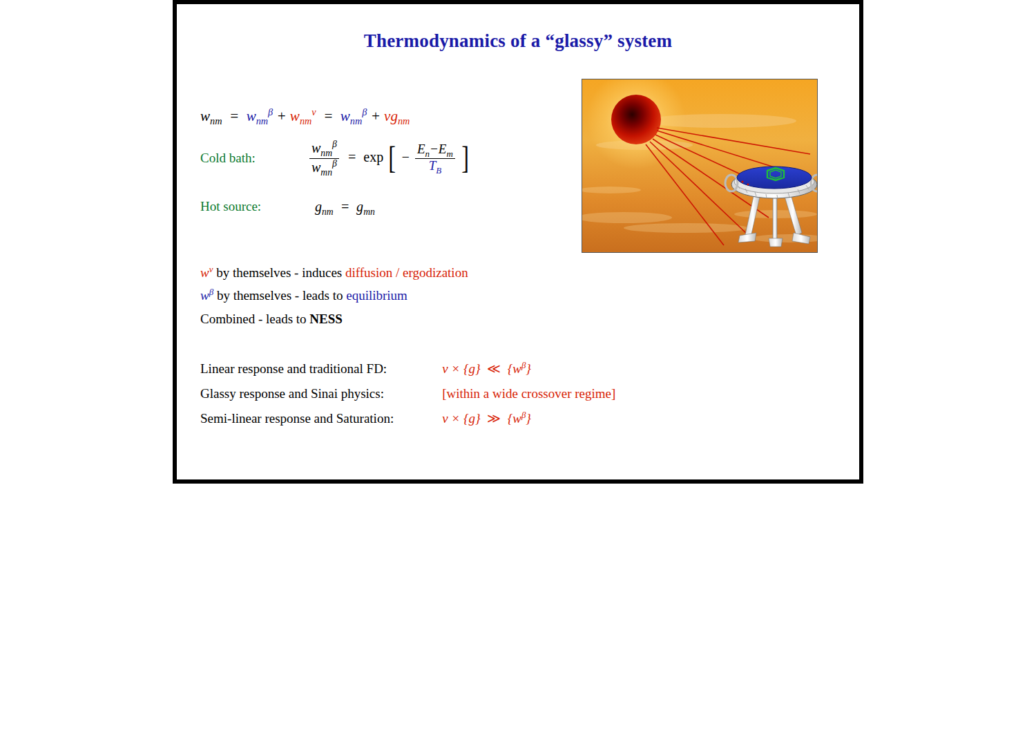Thermodynamics of a “glassy” system
wnm = wnmβ + wnmν = wnmβ + νgnm
Cold bath:
wnmβ wmnβ = exp [ − En−Em TB ]
Hot source:
gnm = gmn
wν by themselves - induces diffusion / ergodization
wβ by themselves - leads to equilibrium
Combined - leads to NESS
| Linear response and traditional FD: | ν × {g} ≪ {w β } |
| Glassy response and Sinai physics: | [within a wide crossover regime] |
| Semi-linear response and Saturation: | ν × {g} ≫ {w β } |